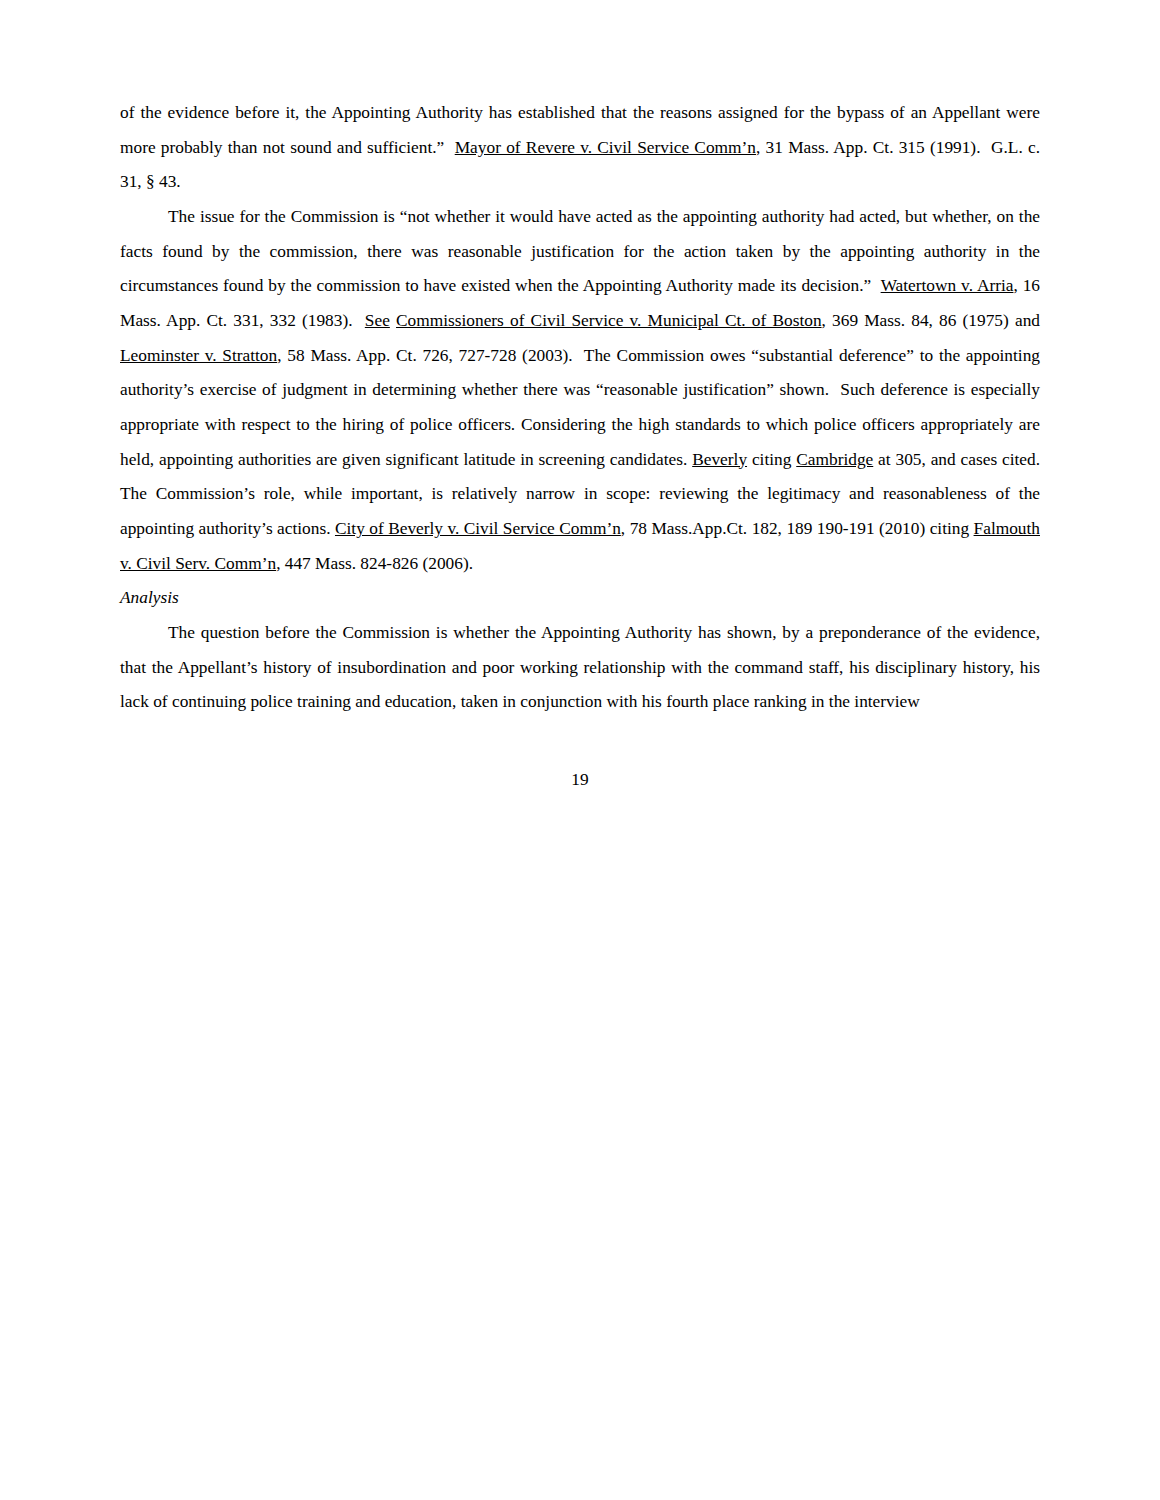of the evidence before it, the Appointing Authority has established that the reasons assigned for the bypass of an Appellant were more probably than not sound and sufficient.” Mayor of Revere v. Civil Service Comm’n, 31 Mass. App. Ct. 315 (1991). G.L. c. 31, § 43.
The issue for the Commission is “not whether it would have acted as the appointing authority had acted, but whether, on the facts found by the commission, there was reasonable justification for the action taken by the appointing authority in the circumstances found by the commission to have existed when the Appointing Authority made its decision.” Watertown v. Arria, 16 Mass. App. Ct. 331, 332 (1983). See Commissioners of Civil Service v. Municipal Ct. of Boston, 369 Mass. 84, 86 (1975) and Leominster v. Stratton, 58 Mass. App. Ct. 726, 727-728 (2003). The Commission owes “substantial deference” to the appointing authority’s exercise of judgment in determining whether there was “reasonable justification” shown. Such deference is especially appropriate with respect to the hiring of police officers. Considering the high standards to which police officers appropriately are held, appointing authorities are given significant latitude in screening candidates. Beverly citing Cambridge at 305, and cases cited. The Commission’s role, while important, is relatively narrow in scope: reviewing the legitimacy and reasonableness of the appointing authority’s actions. City of Beverly v. Civil Service Comm’n, 78 Mass.App.Ct. 182, 189 190-191 (2010) citing Falmouth v. Civil Serv. Comm’n, 447 Mass. 824-826 (2006).
Analysis
The question before the Commission is whether the Appointing Authority has shown, by a preponderance of the evidence, that the Appellant’s history of insubordination and poor working relationship with the command staff, his disciplinary history, his lack of continuing police training and education, taken in conjunction with his fourth place ranking in the interview
19